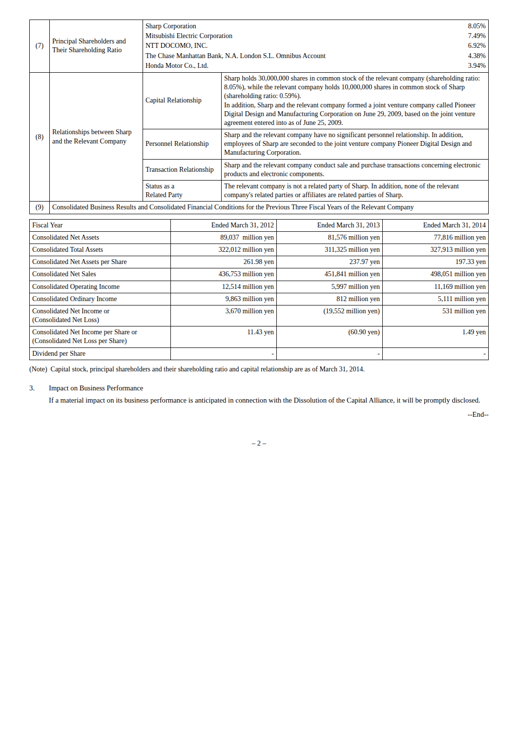| (7) | Principal Shareholders and Their Shareholding Ratio | / Sharp Corporation / 8.05% / / Mitsubishi Electric Corporation / 7.49% / / NTT DOCOMO, INC. / 6.92% / / The Chase Manhattan Bank, N.A. London S.L. Omnibus Account / 4.38% / / Honda Motor Co., Ltd. / 3.94% / |
| (8) | Relationships between Sharp and the Relevant Company | Capital Relationship | Sharp holds 30,000,000 shares in common stock of the relevant company (shareholding ratio: 8.05%), while the relevant company holds 10,000,000 shares in common stock of Sharp (shareholding ratio: 0.59%). In addition, Sharp and the relevant company formed a joint venture company called Pioneer Digital Design and Manufacturing Corporation on June 29, 2009, based on the joint venture agreement entered into as of June 25, 2009. |
| Personnel Relationship | Sharp and the relevant company have no significant personnel relationship. In addition, employees of Sharp are seconded to the joint venture company Pioneer Digital Design and Manufacturing Corporation. |
| Transaction Relationship | Sharp and the relevant company conduct sale and purchase transactions concerning electronic products and electronic components. |
| Status as a Related Party | The relevant company is not a related party of Sharp. In addition, none of the relevant company's related parties or affiliates are related parties of Sharp. |
| (9) | Consolidated Business Results and Consolidated Financial Conditions for the Previous Three Fiscal Years of the Relevant Company |
| Fiscal Year | Ended March 31, 2012 | Ended March 31, 2013 | Ended March 31, 2014 |
| Consolidated Net Assets | 89,037 million yen | 81,576 million yen | 77,816 million yen |
| Consolidated Total Assets | 322,012 million yen | 311,325 million yen | 327,913 million yen |
| Consolidated Net Assets per Share | 261.98 yen | 237.97 yen | 197.33 yen |
| Consolidated Net Sales | 436,753 million yen | 451,841 million yen | 498,051 million yen |
| Consolidated Operating Income | 12,514 million yen | 5,997 million yen | 11,169 million yen |
| Consolidated Ordinary Income | 9,863 million yen | 812 million yen | 5,111 million yen |
| Consolidated Net Income or (Consolidated Net Loss) | 3,670 million yen | (19,552 million yen) | 531 million yen |
| Consolidated Net Income per Share or (Consolidated Net Loss per Share) | 11.43 yen | (60.90 yen) | 1.49 yen |
| Dividend per Share | - | - | - |
(Note) Capital stock, principal shareholders and their shareholding ratio and capital relationship are as of March 31, 2014.
3. Impact on Business Performance
If a material impact on its business performance is anticipated in connection with the Dissolution of the Capital Alliance, it will be promptly disclosed.
--End--
– 2 –